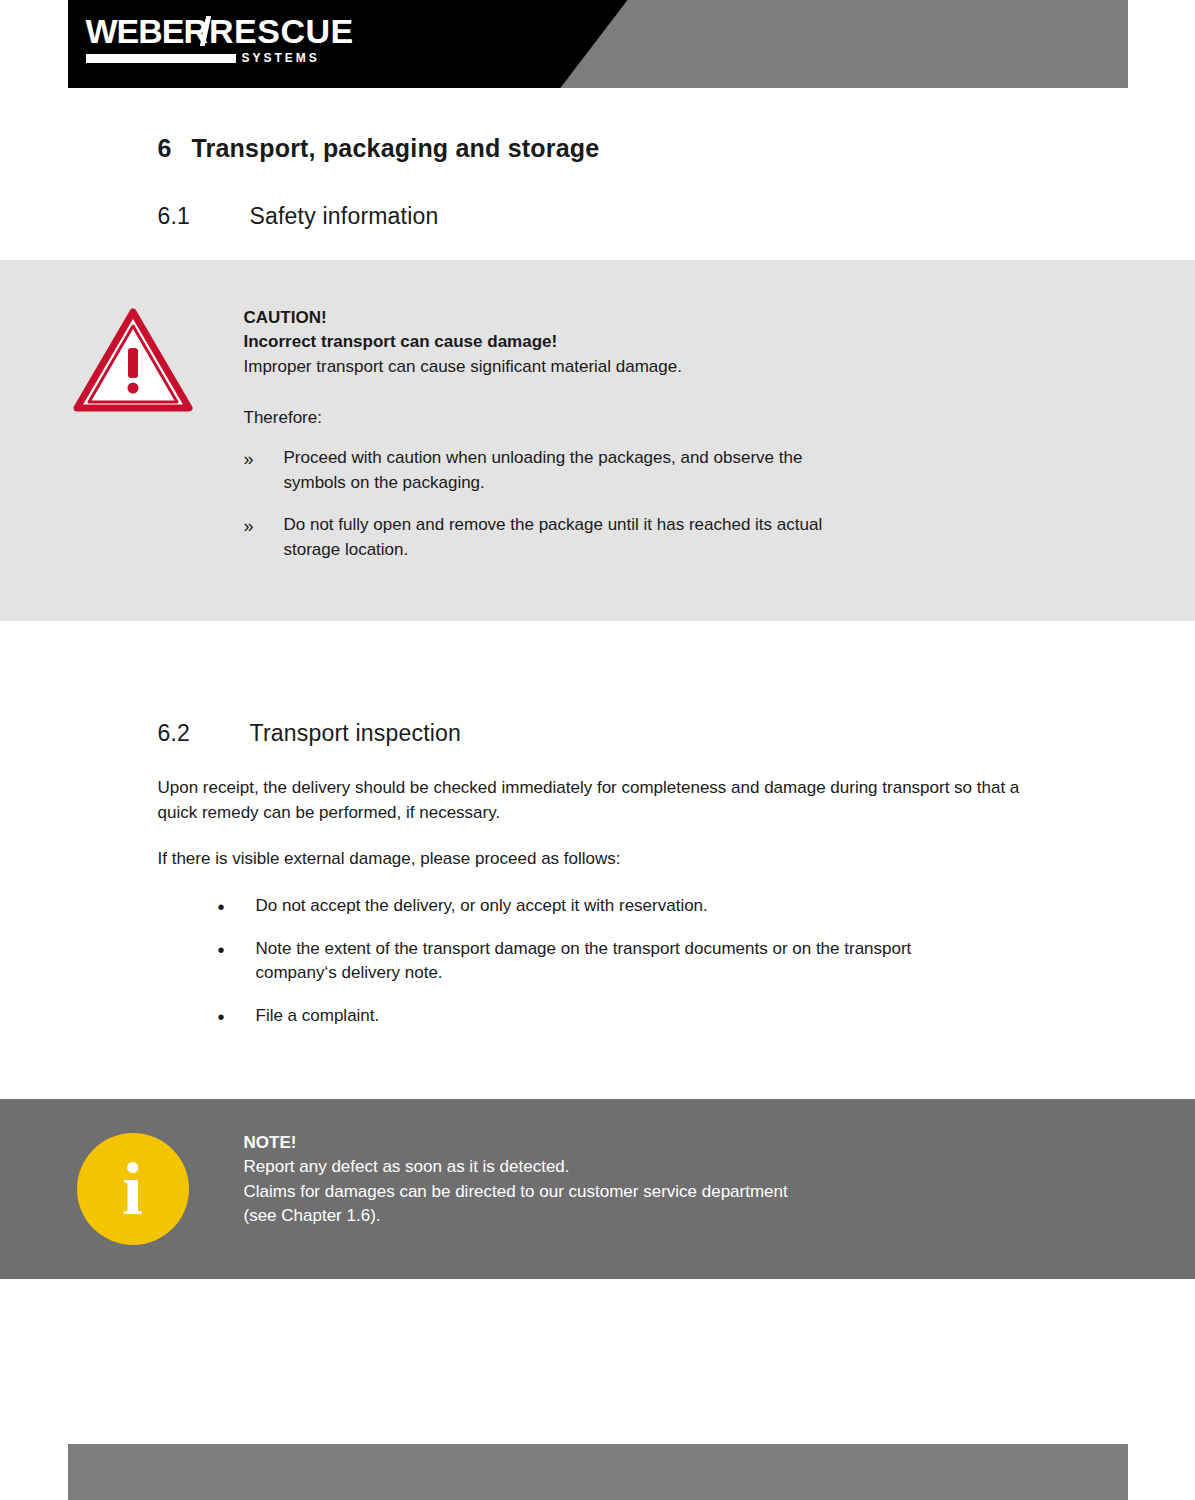WEBER RESCUE
SYSTEMS
6 Transport, packaging and storage
6.1 Safety information
CAUTION!
Incorrect transport can cause damage!
Improper transport can cause significant material damage.
Therefore:
Proceed with caution when unloading the packages, and observe the symbols on the packaging.
Do not fully open and remove the package until it has reached its actual storage location.
6.2 Transport inspection
Upon receipt, the delivery should be checked immediately for completeness and damage during transport so that a quick remedy can be performed, if necessary.
If there is visible external damage, please proceed as follows:
Do not accept the delivery, or only accept it with reservation.
Note the extent of the transport damage on the transport documents or on the transport company‘s delivery note.
File a complaint.
i
NOTE!
Report any defect as soon as it is detected.
Claims for damages can be directed to our customer service department
(see Chapter 1.6).